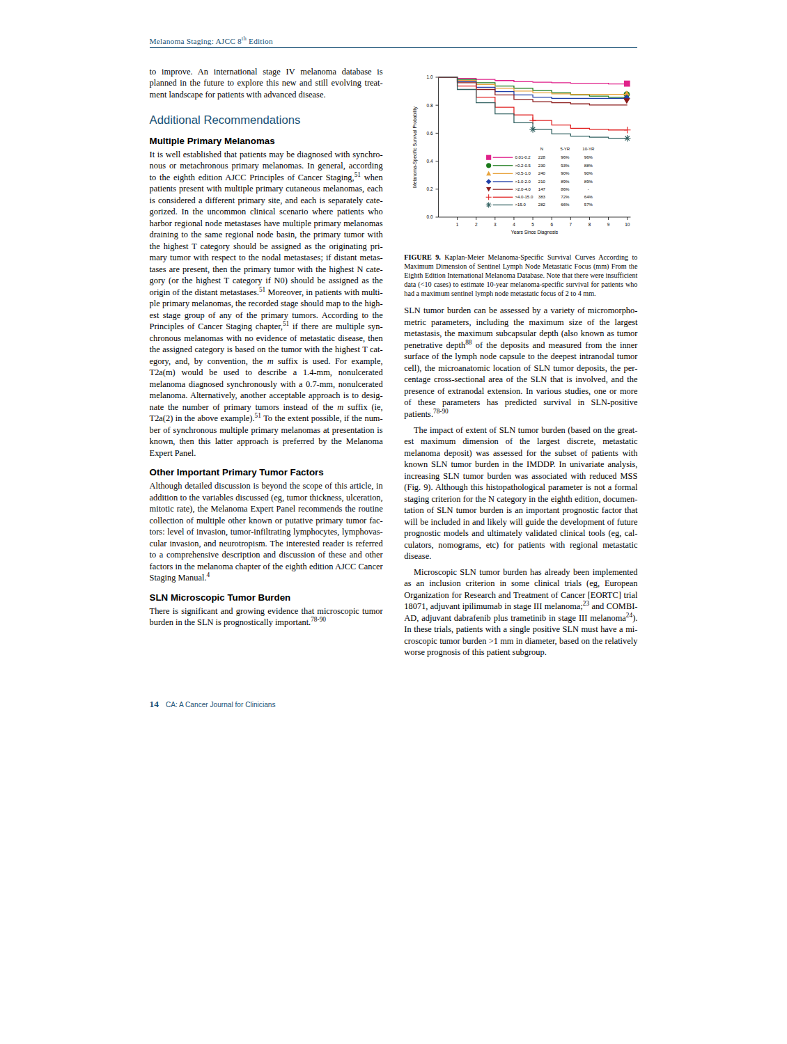Melanoma Staging: AJCC 8th Edition
to improve. An international stage IV melanoma database is planned in the future to explore this new and still evolving treatment landscape for patients with advanced disease.
Additional Recommendations
Multiple Primary Melanomas
It is well established that patients may be diagnosed with synchronous or metachronous primary melanomas. In general, according to the eighth edition AJCC Principles of Cancer Staging,51 when patients present with multiple primary cutaneous melanomas, each is considered a different primary site, and each is separately categorized. In the uncommon clinical scenario where patients who harbor regional node metastases have multiple primary melanomas draining to the same regional node basin, the primary tumor with the highest T category should be assigned as the originating primary tumor with respect to the nodal metastases; if distant metastases are present, then the primary tumor with the highest N category (or the highest T category if N0) should be assigned as the origin of the distant metastases.51 Moreover, in patients with multiple primary melanomas, the recorded stage should map to the highest stage group of any of the primary tumors. According to the Principles of Cancer Staging chapter,51 if there are multiple synchronous melanomas with no evidence of metastatic disease, then the assigned category is based on the tumor with the highest T category, and, by convention, the m suffix is used. For example, T2a(m) would be used to describe a 1.4-mm, nonulcerated melanoma diagnosed synchronously with a 0.7-mm, nonulcerated melanoma. Alternatively, another acceptable approach is to designate the number of primary tumors instead of the m suffix (ie, T2a(2) in the above example).51 To the extent possible, if the number of synchronous multiple primary melanomas at presentation is known, then this latter approach is preferred by the Melanoma Expert Panel.
Other Important Primary Tumor Factors
Although detailed discussion is beyond the scope of this article, in addition to the variables discussed (eg, tumor thickness, ulceration, mitotic rate), the Melanoma Expert Panel recommends the routine collection of multiple other known or putative primary tumor factors: level of invasion, tumor-infiltrating lymphocytes, lymphovascular invasion, and neurotropism. The interested reader is referred to a comprehensive description and discussion of these and other factors in the melanoma chapter of the eighth edition AJCC Cancer Staging Manual.4
SLN Microscopic Tumor Burden
There is significant and growing evidence that microscopic tumor burden in the SLN is prognostically important.78-90
0.0 0.2 0.4 0.6 0.8 1.0 Melanoma-Specific Survival Probability 1 2 3 4 5 6 7 8 9 10 Years Since Diagnosis N 5-YR 10-YR 0.01-0.2 228 96% 96% >0.2-0.5 230 93% 88% >0.5-1.0 240 90% 90% >1.0-2.0 210 89% 89% >2.0-4.0 147 86% - >4.0-15.0 383 72% 64% >15.0 282 66% 57%
FIGURE 9. Kaplan-Meier Melanoma-Specific Survival Curves According to Maximum Dimension of Sentinel Lymph Node Metastatic Focus (mm) From the Eighth Edition International Melanoma Database. Note that there were insufficient data (<10 cases) to estimate 10-year melanoma-specific survival for patients who had a maximum sentinel lymph node metastatic focus of 2 to 4 mm.
SLN tumor burden can be assessed by a variety of micromorphometric parameters, including the maximum size of the largest metastasis, the maximum subcapsular depth (also known as tumor penetrative depth88 of the deposits and measured from the inner surface of the lymph node capsule to the deepest intranodal tumor cell), the microanatomic location of SLN tumor deposits, the percentage cross-sectional area of the SLN that is involved, and the presence of extranodal extension. In various studies, one or more of these parameters has predicted survival in SLN-positive patients.78-90
The impact of extent of SLN tumor burden (based on the greatest maximum dimension of the largest discrete, metastatic melanoma deposit) was assessed for the subset of patients with known SLN tumor burden in the IMDDP. In univariate analysis, increasing SLN tumor burden was associated with reduced MSS (Fig. 9). Although this histopathological parameter is not a formal staging criterion for the N category in the eighth edition, documentation of SLN tumor burden is an important prognostic factor that will be included in and likely will guide the development of future prognostic models and ultimately validated clinical tools (eg, calculators, nomograms, etc) for patients with regional metastatic disease.
Microscopic SLN tumor burden has already been implemented as an inclusion criterion in some clinical trials (eg, European Organization for Research and Treatment of Cancer [EORTC] trial 18071, adjuvant ipilimumab in stage III melanoma;23 and COMBI-AD, adjuvant dabrafenib plus trametinib in stage III melanoma24). In these trials, patients with a single positive SLN must have a microscopic tumor burden >1 mm in diameter, based on the relatively worse prognosis of this patient subgroup.
14 CA: A Cancer Journal for Clinicians